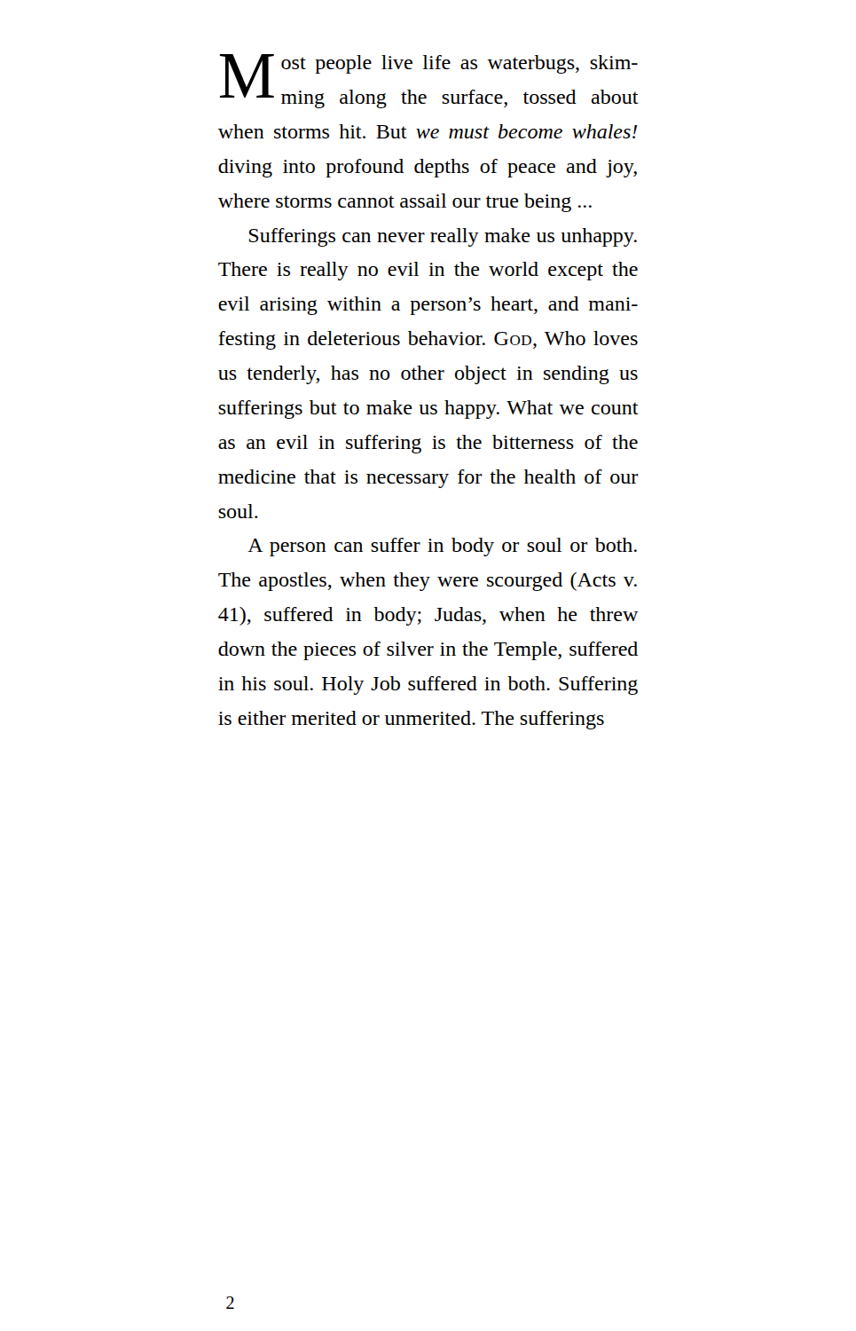Most people live life as waterbugs, skimming along the surface, tossed about when storms hit. But we must become whales! diving into profound depths of peace and joy, where storms cannot assail our true being ...
Sufferings can never really make us unhappy. There is really no evil in the world except the evil arising within a person’s heart, and manifesting in deleterious behavior. God, Who loves us tenderly, has no other object in sending us sufferings but to make us happy. What we count as an evil in suffering is the bitterness of the medicine that is necessary for the health of our soul.
A person can suffer in body or soul or both. The apostles, when they were scourged (Acts v. 41), suffered in body; Judas, when he threw down the pieces of silver in the Temple, suffered in his soul. Holy Job suffered in both. Suffering is either merited or unmerited. The sufferings
2